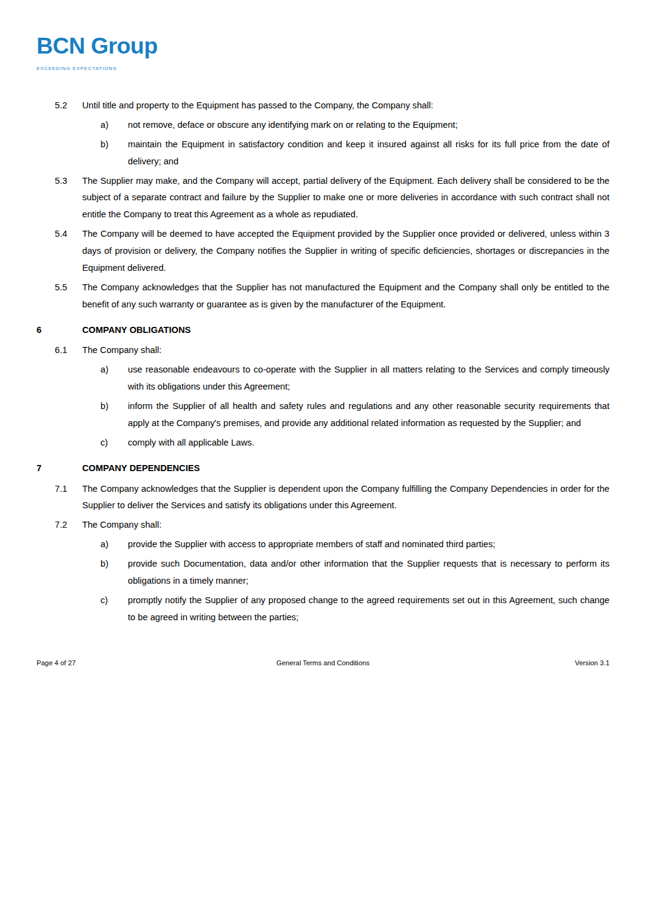BCN Group
EXCEEDING EXPECTATIONS
5.2
Until title and property to the Equipment has passed to the Company, the Company shall:
a)
not remove, deface or obscure any identifying mark on or relating to the Equipment;
b)
maintain the Equipment in satisfactory condition and keep it insured against all risks for its full price from the date of delivery; and
5.3
The Supplier may make, and the Company will accept, partial delivery of the Equipment. Each delivery shall be considered to be the subject of a separate contract and failure by the Supplier to make one or more deliveries in accordance with such contract shall not entitle the Company to treat this Agreement as a whole as repudiated.
5.4
The Company will be deemed to have accepted the Equipment provided by the Supplier once provided or delivered, unless within 3 days of provision or delivery, the Company notifies the Supplier in writing of specific deficiencies, shortages or discrepancies in the Equipment delivered.
5.5
The Company acknowledges that the Supplier has not manufactured the Equipment and the Company shall only be entitled to the benefit of any such warranty or guarantee as is given by the manufacturer of the Equipment.
6
COMPANY OBLIGATIONS
6.1
The Company shall:
a)
use reasonable endeavours to co-operate with the Supplier in all matters relating to the Services and comply timeously with its obligations under this Agreement;
b)
inform the Supplier of all health and safety rules and regulations and any other reasonable security requirements that apply at the Company's premises, and provide any additional related information as requested by the Supplier; and
c)
comply with all applicable Laws.
7
COMPANY DEPENDENCIES
7.1
The Company acknowledges that the Supplier is dependent upon the Company fulfilling the Company Dependencies in order for the Supplier to deliver the Services and satisfy its obligations under this Agreement.
7.2
The Company shall:
a)
provide the Supplier with access to appropriate members of staff and nominated third parties;
b)
provide such Documentation, data and/or other information that the Supplier requests that is necessary to perform its obligations in a timely manner;
c)
promptly notify the Supplier of any proposed change to the agreed requirements set out in this Agreement, such change to be agreed in writing between the parties;
Page 4 of 27 General Terms and Conditions Version 3.1